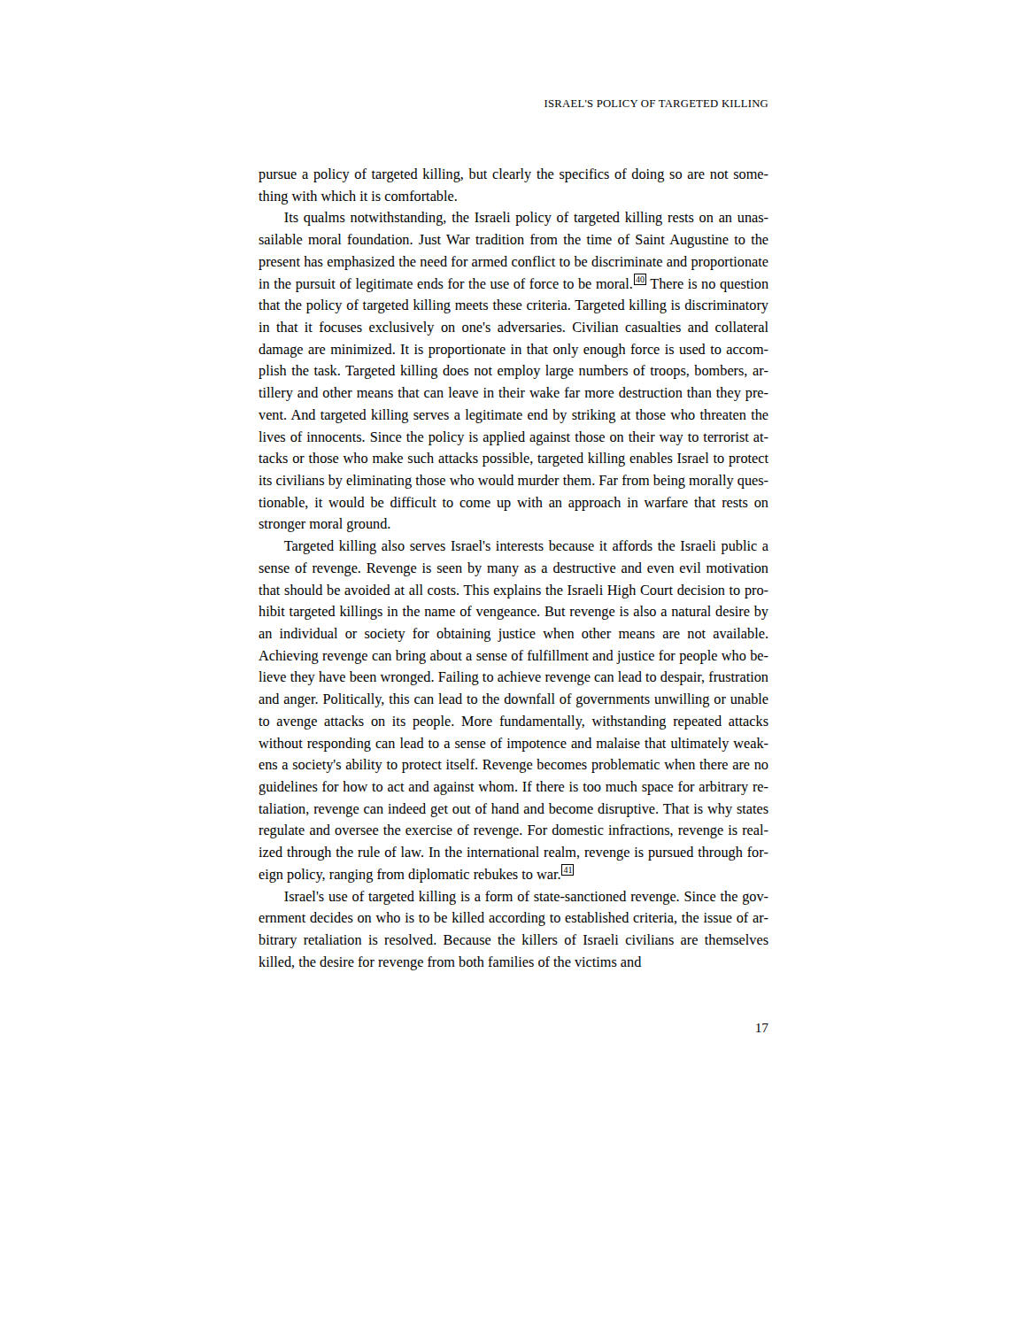ISRAEL'S POLICY OF TARGETED KILLING
pursue a policy of targeted killing, but clearly the specifics of doing so are not something with which it is comfortable.
Its qualms notwithstanding, the Israeli policy of targeted killing rests on an unassailable moral foundation. Just War tradition from the time of Saint Augustine to the present has emphasized the need for armed conflict to be discriminate and proportionate in the pursuit of legitimate ends for the use of force to be moral.40 There is no question that the policy of targeted killing meets these criteria. Targeted killing is discriminatory in that it focuses exclusively on one's adversaries. Civilian casualties and collateral damage are minimized. It is proportionate in that only enough force is used to accomplish the task. Targeted killing does not employ large numbers of troops, bombers, artillery and other means that can leave in their wake far more destruction than they prevent. And targeted killing serves a legitimate end by striking at those who threaten the lives of innocents. Since the policy is applied against those on their way to terrorist attacks or those who make such attacks possible, targeted killing enables Israel to protect its civilians by eliminating those who would murder them. Far from being morally questionable, it would be difficult to come up with an approach in warfare that rests on stronger moral ground.
Targeted killing also serves Israel's interests because it affords the Israeli public a sense of revenge. Revenge is seen by many as a destructive and even evil motivation that should be avoided at all costs. This explains the Israeli High Court decision to prohibit targeted killings in the name of vengeance. But revenge is also a natural desire by an individual or society for obtaining justice when other means are not available. Achieving revenge can bring about a sense of fulfillment and justice for people who believe they have been wronged. Failing to achieve revenge can lead to despair, frustration and anger. Politically, this can lead to the downfall of governments unwilling or unable to avenge attacks on its people. More fundamentally, withstanding repeated attacks without responding can lead to a sense of impotence and malaise that ultimately weakens a society's ability to protect itself. Revenge becomes problematic when there are no guidelines for how to act and against whom. If there is too much space for arbitrary retaliation, revenge can indeed get out of hand and become disruptive. That is why states regulate and oversee the exercise of revenge. For domestic infractions, revenge is realized through the rule of law. In the international realm, revenge is pursued through foreign policy, ranging from diplomatic rebukes to war.41
Israel's use of targeted killing is a form of state-sanctioned revenge. Since the government decides on who is to be killed according to established criteria, the issue of arbitrary retaliation is resolved. Because the killers of Israeli civilians are themselves killed, the desire for revenge from both families of the victims and
17